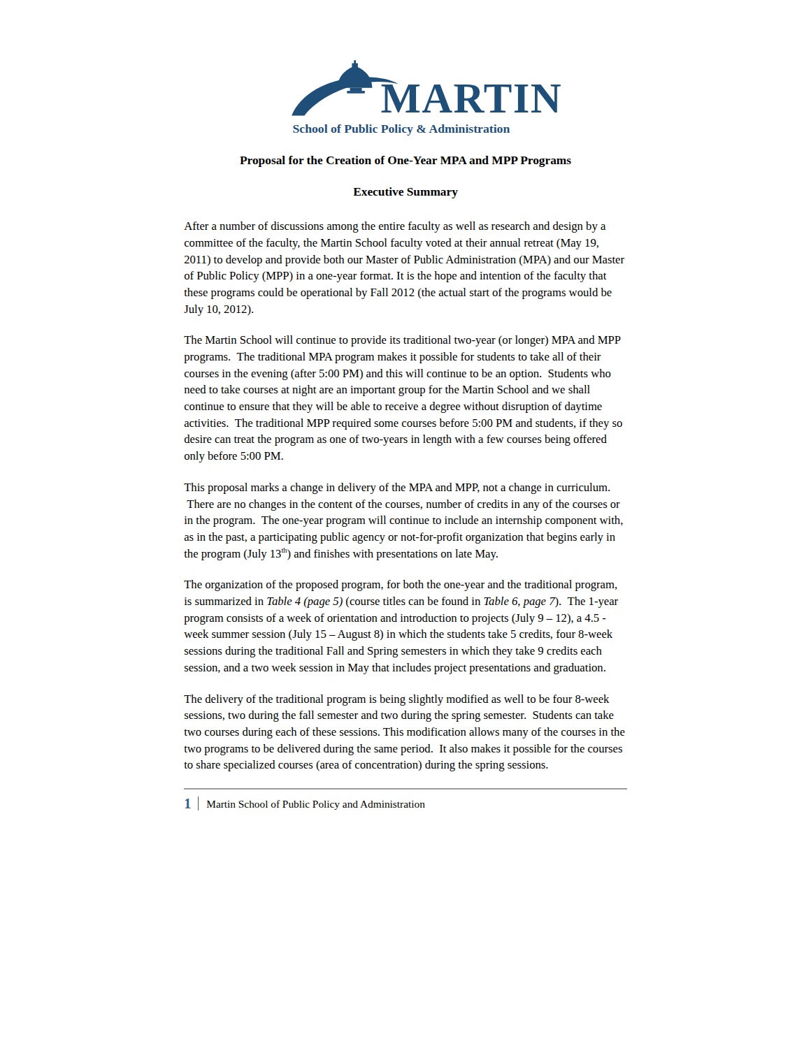MARTIN School of Public Policy & Administration
Proposal for the Creation of One-Year MPA and MPP Programs
Executive Summary
After a number of discussions among the entire faculty as well as research and design by a committee of the faculty, the Martin School faculty voted at their annual retreat (May 19, 2011) to develop and provide both our Master of Public Administration (MPA) and our Master of Public Policy (MPP) in a one-year format. It is the hope and intention of the faculty that these programs could be operational by Fall 2012 (the actual start of the programs would be July 10, 2012).
The Martin School will continue to provide its traditional two-year (or longer) MPA and MPP programs. The traditional MPA program makes it possible for students to take all of their courses in the evening (after 5:00 PM) and this will continue to be an option. Students who need to take courses at night are an important group for the Martin School and we shall continue to ensure that they will be able to receive a degree without disruption of daytime activities. The traditional MPP required some courses before 5:00 PM and students, if they so desire can treat the program as one of two-years in length with a few courses being offered only before 5:00 PM.
This proposal marks a change in delivery of the MPA and MPP, not a change in curriculum. There are no changes in the content of the courses, number of credits in any of the courses or in the program. The one-year program will continue to include an internship component with, as in the past, a participating public agency or not-for-profit organization that begins early in the program (July 13th) and finishes with presentations on late May.
The organization of the proposed program, for both the one-year and the traditional program, is summarized in Table 4 (page 5) (course titles can be found in Table 6, page 7). The 1-year program consists of a week of orientation and introduction to projects (July 9 – 12), a 4.5 -week summer session (July 15 – August 8) in which the students take 5 credits, four 8-week sessions during the traditional Fall and Spring semesters in which they take 9 credits each session, and a two week session in May that includes project presentations and graduation.
The delivery of the traditional program is being slightly modified as well to be four 8-week sessions, two during the fall semester and two during the spring semester. Students can take two courses during each of these sessions. This modification allows many of the courses in the two programs to be delivered during the same period. It also makes it possible for the courses to share specialized courses (area of concentration) during the spring sessions.
1 Martin School of Public Policy and Administration